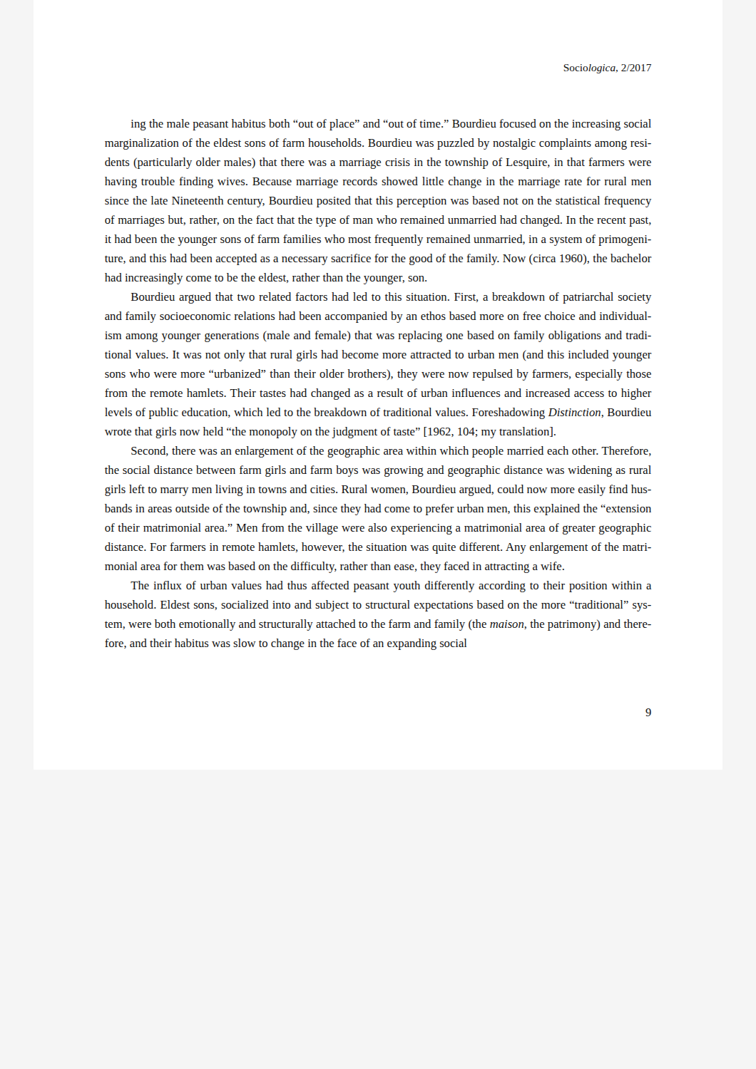Sociologica, 2/2017
ing the male peasant habitus both “out of place” and “out of time.” Bourdieu focused on the increasing social marginalization of the eldest sons of farm households. Bourdieu was puzzled by nostalgic complaints among residents (particularly older males) that there was a marriage crisis in the township of Lesquire, in that farmers were having trouble finding wives. Because marriage records showed little change in the marriage rate for rural men since the late Nineteenth century, Bourdieu posited that this perception was based not on the statistical frequency of marriages but, rather, on the fact that the type of man who remained unmarried had changed. In the recent past, it had been the younger sons of farm families who most frequently remained unmarried, in a system of primogeniture, and this had been accepted as a necessary sacrifice for the good of the family. Now (circa 1960), the bachelor had increasingly come to be the eldest, rather than the younger, son.
Bourdieu argued that two related factors had led to this situation. First, a breakdown of patriarchal society and family socioeconomic relations had been accompanied by an ethos based more on free choice and individualism among younger generations (male and female) that was replacing one based on family obligations and traditional values. It was not only that rural girls had become more attracted to urban men (and this included younger sons who were more “urbanized” than their older brothers), they were now repulsed by farmers, especially those from the remote hamlets. Their tastes had changed as a result of urban influences and increased access to higher levels of public education, which led to the breakdown of traditional values. Foreshadowing Distinction, Bourdieu wrote that girls now held “the monopoly on the judgment of taste” [1962, 104; my translation].
Second, there was an enlargement of the geographic area within which people married each other. Therefore, the social distance between farm girls and farm boys was growing and geographic distance was widening as rural girls left to marry men living in towns and cities. Rural women, Bourdieu argued, could now more easily find husbands in areas outside of the township and, since they had come to prefer urban men, this explained the “extension of their matrimonial area.” Men from the village were also experiencing a matrimonial area of greater geographic distance. For farmers in remote hamlets, however, the situation was quite different. Any enlargement of the matrimonial area for them was based on the difficulty, rather than ease, they faced in attracting a wife.
The influx of urban values had thus affected peasant youth differently according to their position within a household. Eldest sons, socialized into and subject to structural expectations based on the more “traditional” system, were both emotionally and structurally attached to the farm and family (the maison, the patrimony) and therefore, and their habitus was slow to change in the face of an expanding social
9